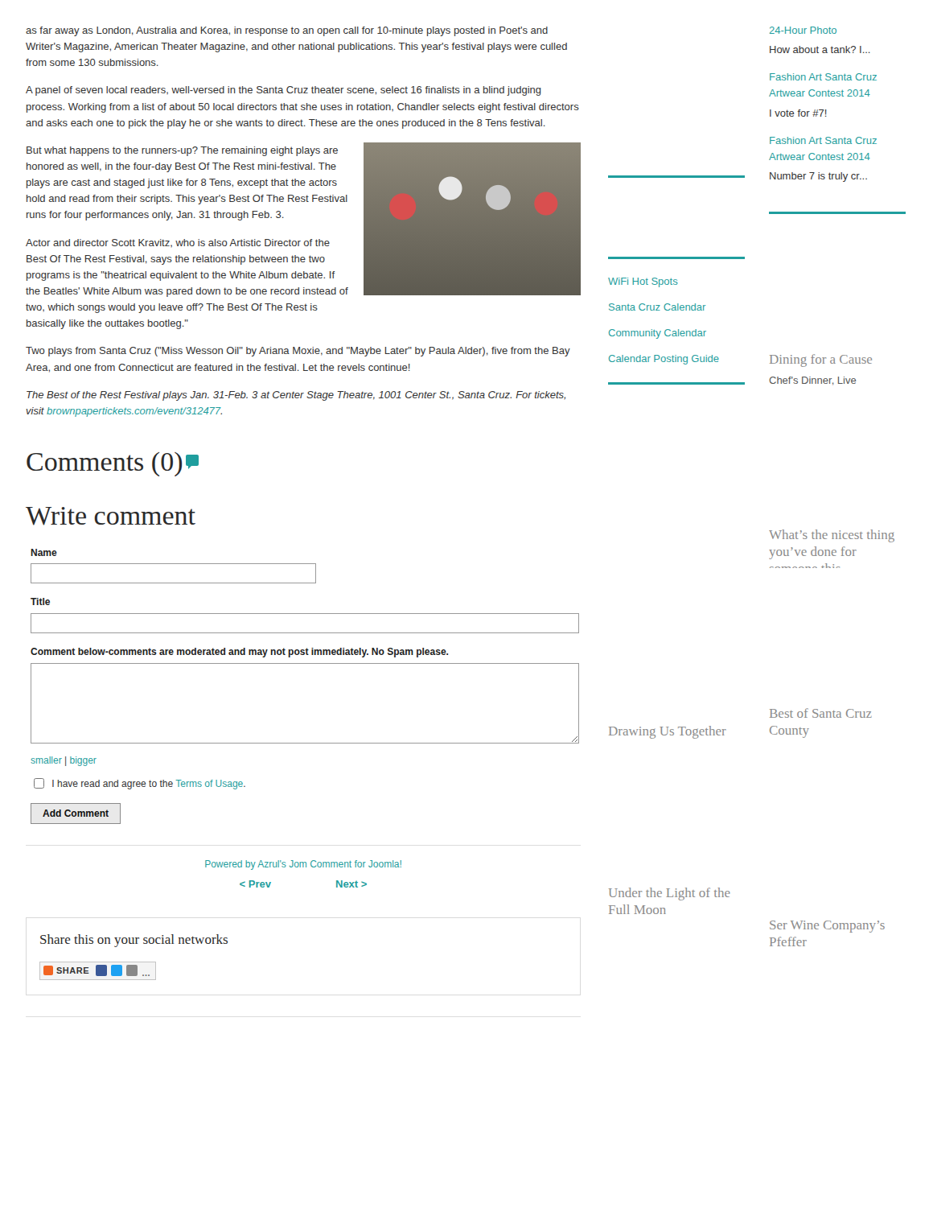as far away as London, Australia and Korea, in response to an open call for 10-minute plays posted in Poet's and Writer's Magazine, American Theater Magazine, and other national publications. This year's festival plays were culled from some 130 submissions.
A panel of seven local readers, well-versed in the Santa Cruz theater scene, select 16 finalists in a blind judging process. Working from a list of about 50 local directors that she uses in rotation, Chandler selects eight festival directors and asks each one to pick the play he or she wants to direct. These are the ones produced in the 8 Tens festival.
But what happens to the runners-up? The remaining eight plays are honored as well, in the four-day Best Of The Rest mini-festival. The plays are cast and staged just like for 8 Tens, except that the actors hold and read from their scripts. This year's Best Of The Rest Festival runs for four performances only, Jan. 31 through Feb. 3.
Actor and director Scott Kravitz, who is also Artistic Director of the Best Of The Rest Festival, says the relationship between the two programs is the "theatrical equivalent to the White Album debate. If the Beatles' White Album was pared down to be one record instead of two, which songs would you leave off? The Best Of The Rest is basically like the outtakes bootleg."
Two plays from Santa Cruz ("Miss Wesson Oil" by Ariana Moxie, and "Maybe Later" by Paula Alder), five from the Bay Area, and one from Connecticut are featured in the festival. Let the revels continue!
The Best of the Rest Festival plays Jan. 31-Feb. 3 at Center Stage Theatre, 1001 Center St., Santa Cruz. For tickets, visit brownpapertickets.com/event/312477.
Comments (0)
Write comment
Name
Title
Comment below-comments are moderated and may not post immediately. No Spam please.
smaller | bigger
I have read and agree to the Terms of Usage.
Add Comment
Powered by Azrul's Jom Comment for Joomla!
< Prev Next >
Share this on your social networks
SHARE …
WiFi Hot Spots Santa Cruz Calendar Community Calendar Calendar Posting Guide
Drawing Us Together
Under the Light of the Full Moon
24-Hour Photo
How about a tank? I...
Fashion Art Santa Cruz Artwear Contest 2014
I vote for #7!
Fashion Art Santa Cruz Artwear Contest 2014
Number 7 is truly cr...
Dining for a Cause
Chef's Dinner, Live
What’s the nicest thing you’ve done for someone this
Best of Santa Cruz County
Ser Wine Company’s Pfeffer